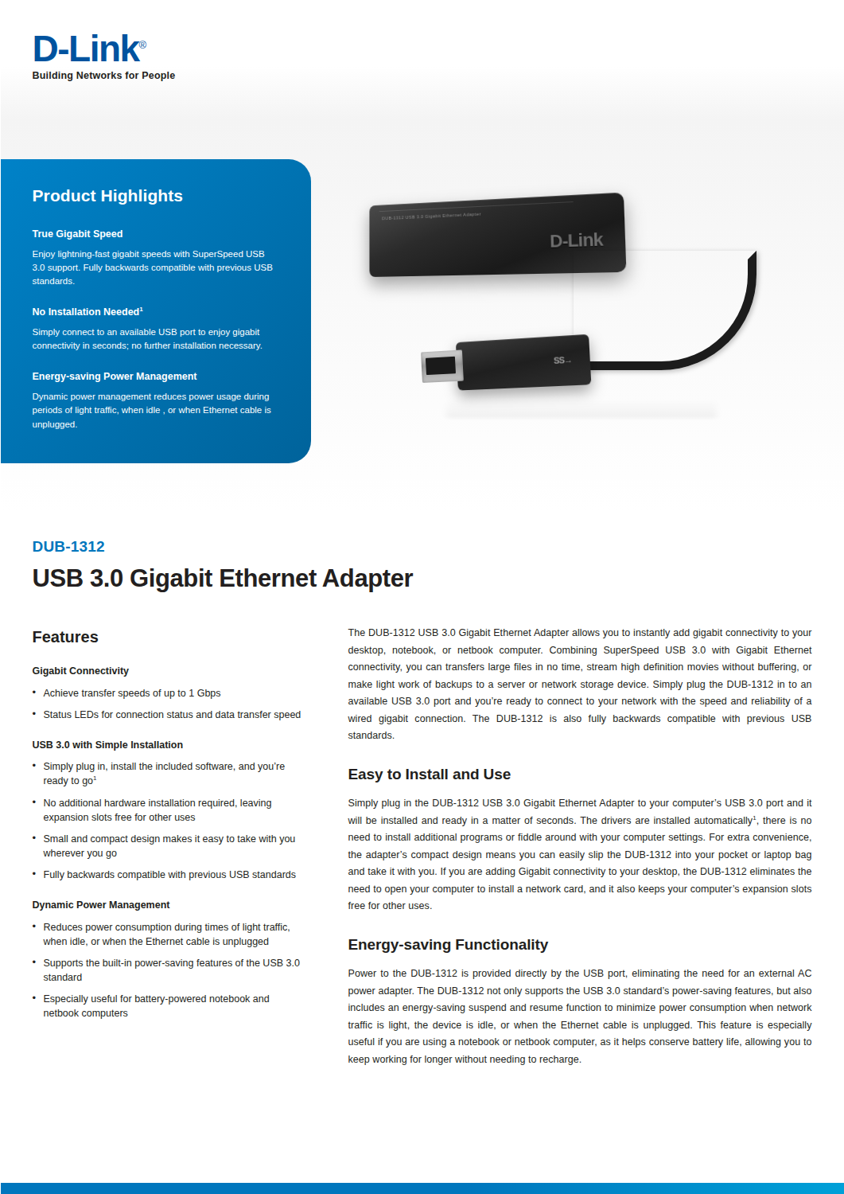D-Link®
Building Networks for People
DUB-1312 USB 3.0 Gigabit Ethernet Adapter D-Link
SS→
Product Highlights
True Gigabit Speed
Enjoy lightning-fast gigabit speeds with SuperSpeed USB 3.0 support. Fully backwards compatible with previous USB standards.
No Installation Needed1
Simply connect to an available USB port to enjoy gigabit connectivity in seconds; no further installation necessary.
Energy-saving Power Management
Dynamic power management reduces power usage during periods of light traffic, when idle , or when Ethernet cable is unplugged.
DUB-1312
USB 3.0 Gigabit Ethernet Adapter
Features
Gigabit Connectivity
Achieve transfer speeds of up to 1 Gbps
Status LEDs for connection status and data transfer speed
USB 3.0 with Simple Installation
Simply plug in, install the included software, and you’re ready to go1
No additional hardware installation required, leaving expansion slots free for other uses
Small and compact design makes it easy to take with you wherever you go
Fully backwards compatible with previous USB standards
Dynamic Power Management
Reduces power consumption during times of light traffic, when idle, or when the Ethernet cable is unplugged
Supports the built-in power-saving features of the USB 3.0 standard
Especially useful for battery-powered notebook and netbook computers
The DUB-1312 USB 3.0 Gigabit Ethernet Adapter allows you to instantly add gigabit connectivity to your desktop, notebook, or netbook computer. Combining SuperSpeed USB 3.0 with Gigabit Ethernet connectivity, you can transfers large files in no time, stream high definition movies without buffering, or make light work of backups to a server or network storage device. Simply plug the DUB-1312 in to an available USB 3.0 port and you’re ready to connect to your network with the speed and reliability of a wired gigabit connection. The DUB-1312 is also fully backwards compatible with previous USB standards.
Easy to Install and Use
Simply plug in the DUB-1312 USB 3.0 Gigabit Ethernet Adapter to your computer’s USB 3.0 port and it will be installed and ready in a matter of seconds. The drivers are installed automatically1, there is no need to install additional programs or fiddle around with your computer settings. For extra convenience, the adapter’s compact design means you can easily slip the DUB-1312 into your pocket or laptop bag and take it with you. If you are adding Gigabit connectivity to your desktop, the DUB-1312 eliminates the need to open your computer to install a network card, and it also keeps your computer’s expansion slots free for other uses.
Energy-saving Functionality
Power to the DUB-1312 is provided directly by the USB port, eliminating the need for an external AC power adapter. The DUB-1312 not only supports the USB 3.0 standard’s power-saving features, but also includes an energy-saving suspend and resume function to minimize power consumption when network traffic is light, the device is idle, or when the Ethernet cable is unplugged. This feature is especially useful if you are using a notebook or netbook computer, as it helps conserve battery life, allowing you to keep working for longer without needing to recharge.